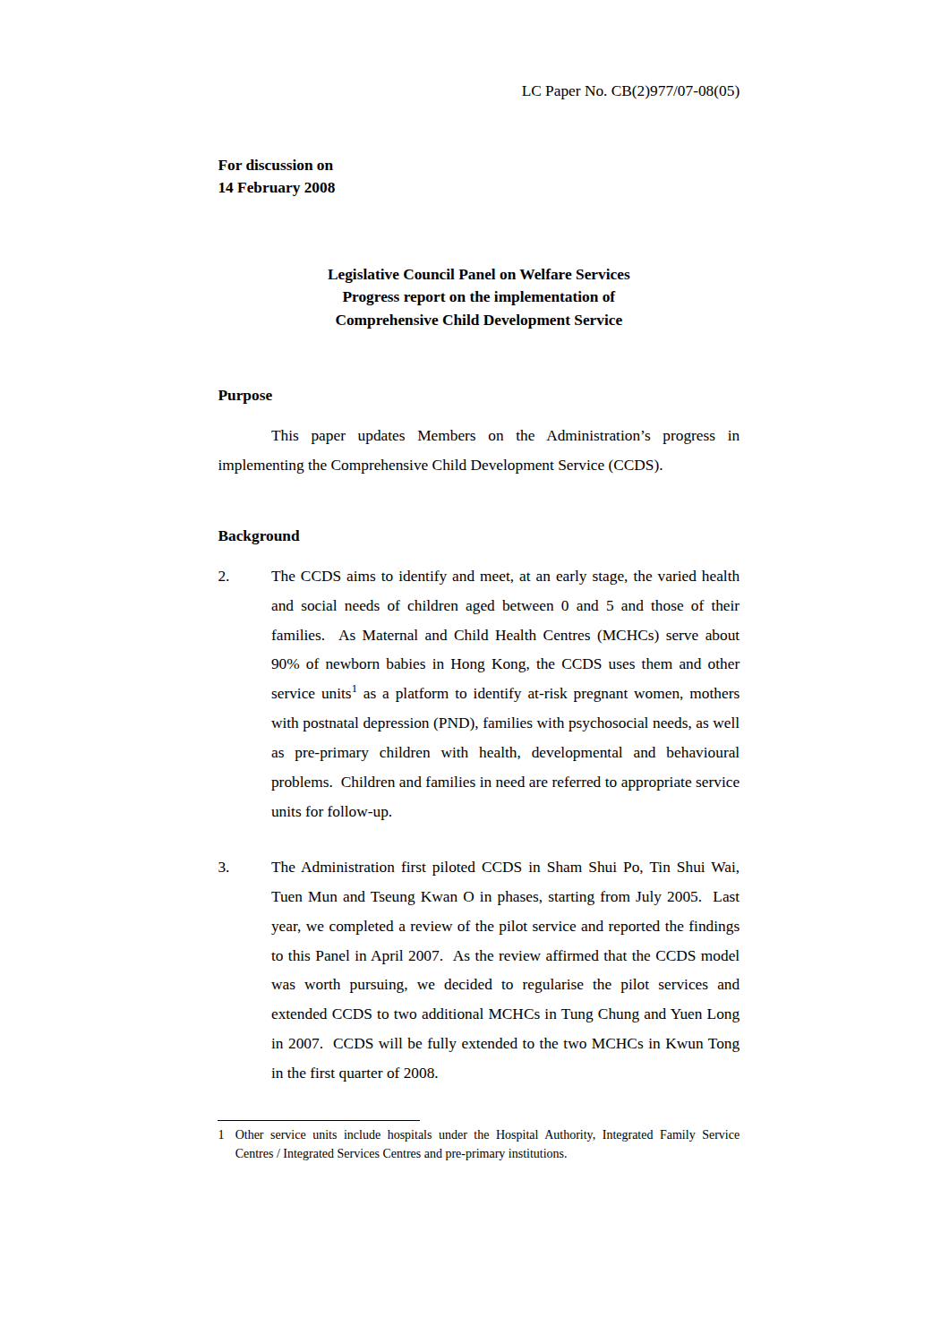LC Paper No. CB(2)977/07-08(05)
For discussion on
14 February 2008
Legislative Council Panel on Welfare Services
Progress report on the implementation of
Comprehensive Child Development Service
Purpose
This paper updates Members on the Administration’s progress in implementing the Comprehensive Child Development Service (CCDS).
Background
2. The CCDS aims to identify and meet, at an early stage, the varied health and social needs of children aged between 0 and 5 and those of their families. As Maternal and Child Health Centres (MCHCs) serve about 90% of newborn babies in Hong Kong, the CCDS uses them and other service units1 as a platform to identify at-risk pregnant women, mothers with postnatal depression (PND), families with psychosocial needs, as well as pre-primary children with health, developmental and behavioural problems. Children and families in need are referred to appropriate service units for follow-up.
3. The Administration first piloted CCDS in Sham Shui Po, Tin Shui Wai, Tuen Mun and Tseung Kwan O in phases, starting from July 2005. Last year, we completed a review of the pilot service and reported the findings to this Panel in April 2007. As the review affirmed that the CCDS model was worth pursuing, we decided to regularise the pilot services and extended CCDS to two additional MCHCs in Tung Chung and Yuen Long in 2007. CCDS will be fully extended to the two MCHCs in Kwun Tong in the first quarter of 2008.
1 Other service units include hospitals under the Hospital Authority, Integrated Family Service Centres / Integrated Services Centres and pre-primary institutions.